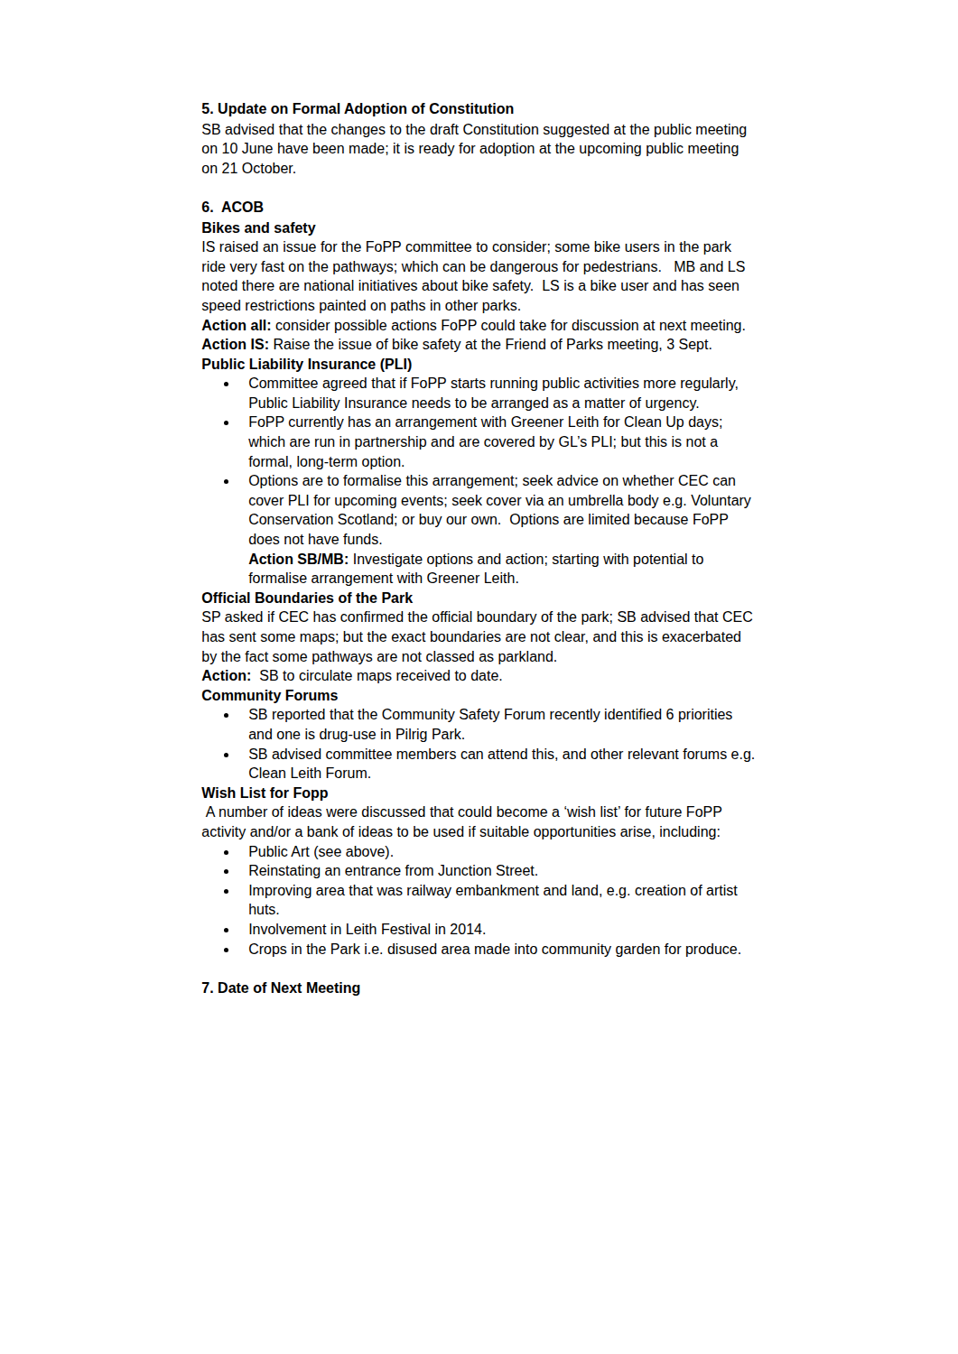5. Update on Formal Adoption of Constitution
SB advised that the changes to the draft Constitution suggested at the public meeting on 10 June have been made; it is ready for adoption at the upcoming public meeting on 21 October.
6. ACOB
Bikes and safety
IS raised an issue for the FoPP committee to consider; some bike users in the park ride very fast on the pathways; which can be dangerous for pedestrians. MB and LS noted there are national initiatives about bike safety. LS is a bike user and has seen speed restrictions painted on paths in other parks.
Action all: consider possible actions FoPP could take for discussion at next meeting.
Action IS: Raise the issue of bike safety at the Friend of Parks meeting, 3 Sept.
Public Liability Insurance (PLI)
Committee agreed that if FoPP starts running public activities more regularly, Public Liability Insurance needs to be arranged as a matter of urgency.
FoPP currently has an arrangement with Greener Leith for Clean Up days; which are run in partnership and are covered by GL’s PLI; but this is not a formal, long-term option.
Options are to formalise this arrangement; seek advice on whether CEC can cover PLI for upcoming events; seek cover via an umbrella body e.g. Voluntary Conservation Scotland; or buy our own. Options are limited because FoPP does not have funds.
Action SB/MB: Investigate options and action; starting with potential to formalise arrangement with Greener Leith.
Official Boundaries of the Park
SP asked if CEC has confirmed the official boundary of the park; SB advised that CEC has sent some maps; but the exact boundaries are not clear, and this is exacerbated by the fact some pathways are not classed as parkland.
Action: SB to circulate maps received to date.
Community Forums
SB reported that the Community Safety Forum recently identified 6 priorities and one is drug-use in Pilrig Park.
SB advised committee members can attend this, and other relevant forums e.g. Clean Leith Forum.
Wish List for Fopp
A number of ideas were discussed that could become a ‘wish list’ for future FoPP activity and/or a bank of ideas to be used if suitable opportunities arise, including:
Public Art (see above).
Reinstating an entrance from Junction Street.
Improving area that was railway embankment and land, e.g. creation of artist huts.
Involvement in Leith Festival in 2014.
Crops in the Park i.e. disused area made into community garden for produce.
7. Date of Next Meeting